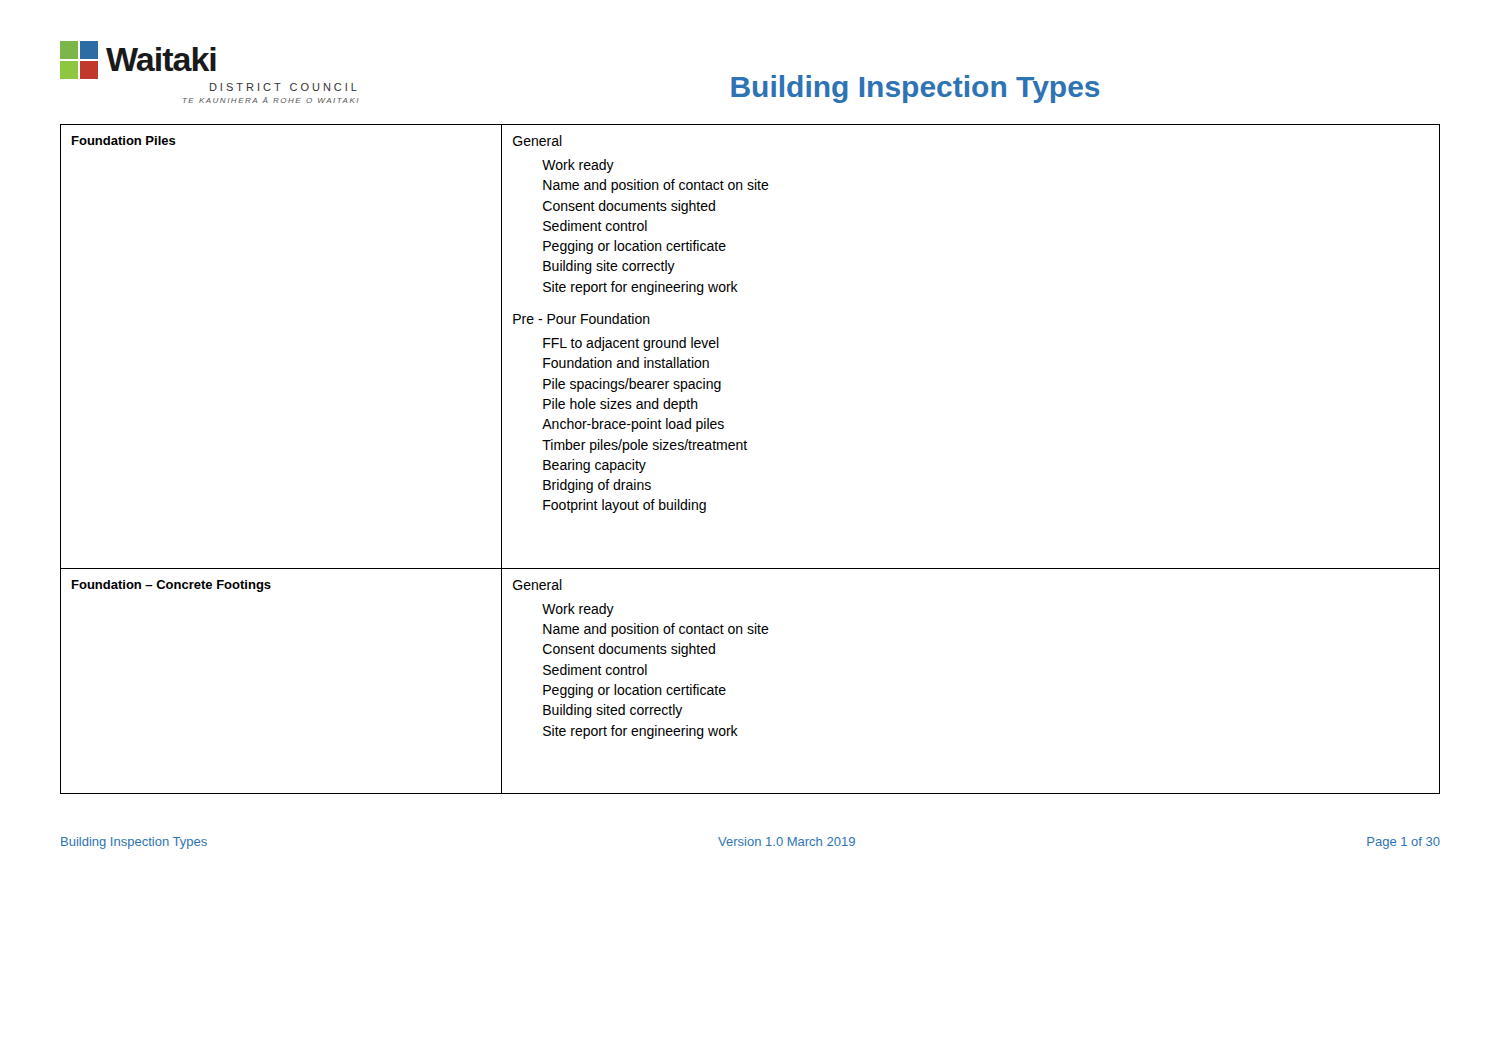Waitaki
DISTRICT COUNCIL
TE KAUNIHERA Ā ROHE O WAITAKI
Building Inspection Types
| Foundation Piles | General Work ready Name and position of contact on site Consent documents sighted Sediment control Pegging or location certificate Building site correctly Site report for engineering work Pre - Pour Foundation FFL to adjacent ground level Foundation and installation Pile spacings/bearer spacing Pile hole sizes and depth Anchor-brace-point load piles Timber piles/pole sizes/treatment Bearing capacity Bridging of drains Footprint layout of building |
| Foundation – Concrete Footings | General Work ready Name and position of contact on site Consent documents sighted Sediment control Pegging or location certificate Building sited correctly Site report for engineering work |
Building Inspection Types Version 1.0 March 2019 Page 1 of 30